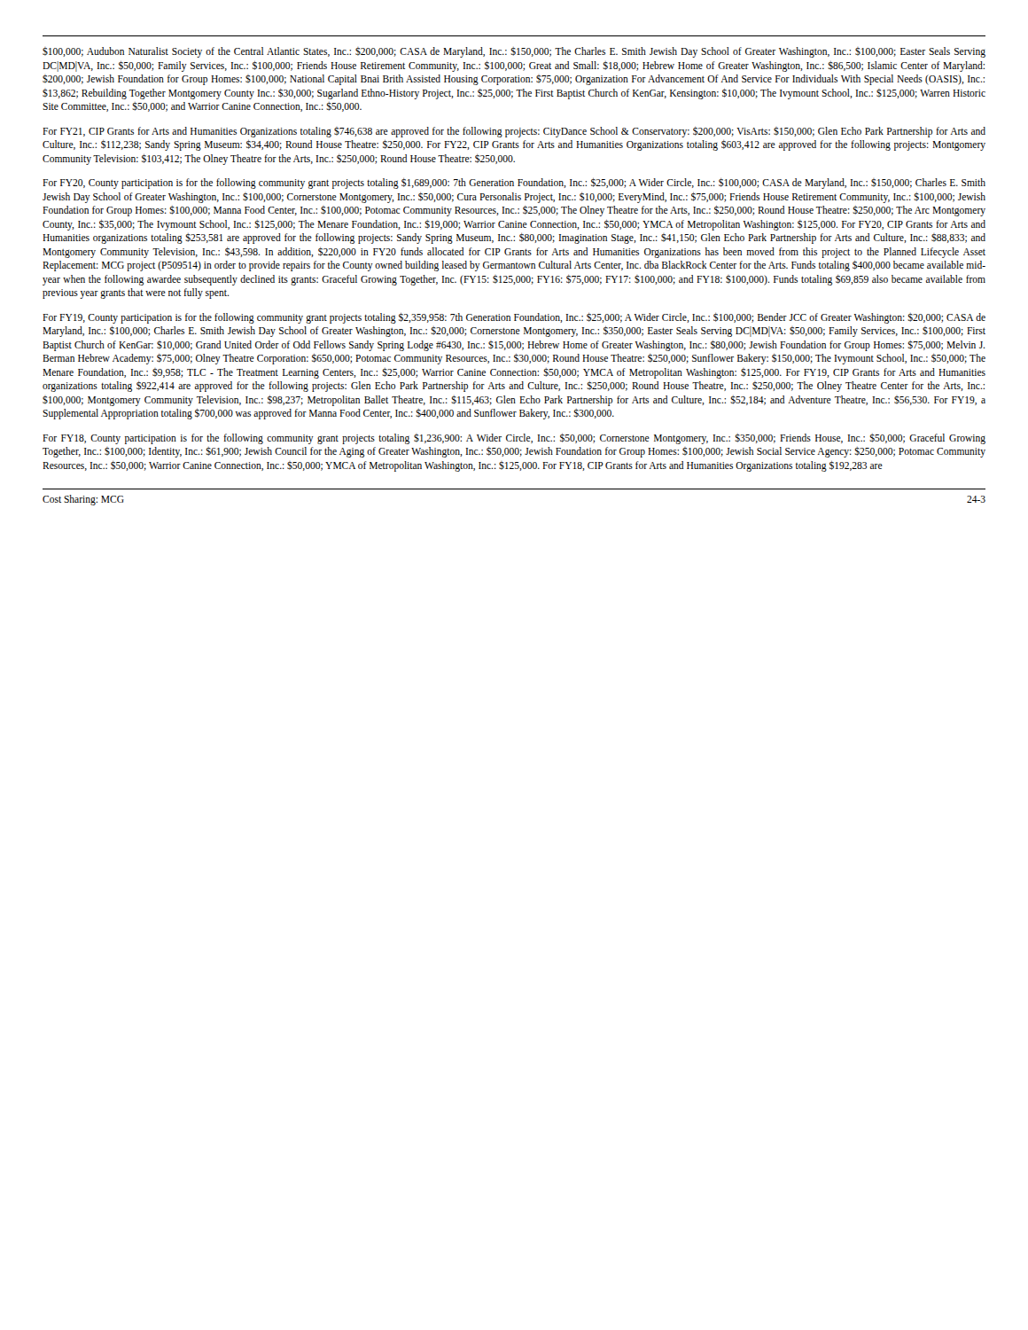$100,000; Audubon Naturalist Society of the Central Atlantic States, Inc.: $200,000; CASA de Maryland, Inc.: $150,000; The Charles E. Smith Jewish Day School of Greater Washington, Inc.: $100,000; Easter Seals Serving DC|MD|VA, Inc.: $50,000; Family Services, Inc.: $100,000; Friends House Retirement Community, Inc.: $100,000; Great and Small: $18,000; Hebrew Home of Greater Washington, Inc.: $86,500; Islamic Center of Maryland: $200,000; Jewish Foundation for Group Homes: $100,000; National Capital Bnai Brith Assisted Housing Corporation: $75,000; Organization For Advancement Of And Service For Individuals With Special Needs (OASIS), Inc.: $13,862; Rebuilding Together Montgomery County Inc.: $30,000; Sugarland Ethno-History Project, Inc.: $25,000; The First Baptist Church of KenGar, Kensington: $10,000; The Ivymount School, Inc.: $125,000; Warren Historic Site Committee, Inc.: $50,000; and Warrior Canine Connection, Inc.: $50,000.
For FY21, CIP Grants for Arts and Humanities Organizations totaling $746,638 are approved for the following projects: CityDance School & Conservatory: $200,000; VisArts: $150,000; Glen Echo Park Partnership for Arts and Culture, Inc.: $112,238; Sandy Spring Museum: $34,400; Round House Theatre: $250,000. For FY22, CIP Grants for Arts and Humanities Organizations totaling $603,412 are approved for the following projects: Montgomery Community Television: $103,412; The Olney Theatre for the Arts, Inc.: $250,000; Round House Theatre: $250,000.
For FY20, County participation is for the following community grant projects totaling $1,689,000: 7th Generation Foundation, Inc.: $25,000; A Wider Circle, Inc.: $100,000; CASA de Maryland, Inc.: $150,000; Charles E. Smith Jewish Day School of Greater Washington, Inc.: $100,000; Cornerstone Montgomery, Inc.: $50,000; Cura Personalis Project, Inc.: $10,000; EveryMind, Inc.: $75,000; Friends House Retirement Community, Inc.: $100,000; Jewish Foundation for Group Homes: $100,000; Manna Food Center, Inc.: $100,000; Potomac Community Resources, Inc.: $25,000; The Olney Theatre for the Arts, Inc.: $250,000; Round House Theatre: $250,000; The Arc Montgomery County, Inc.: $35,000; The Ivymount School, Inc.: $125,000; The Menare Foundation, Inc.: $19,000; Warrior Canine Connection, Inc.: $50,000; YMCA of Metropolitan Washington: $125,000. For FY20, CIP Grants for Arts and Humanities organizations totaling $253,581 are approved for the following projects: Sandy Spring Museum, Inc.: $80,000; Imagination Stage, Inc.: $41,150; Glen Echo Park Partnership for Arts and Culture, Inc.: $88,833; and Montgomery Community Television, Inc.: $43,598. In addition, $220,000 in FY20 funds allocated for CIP Grants for Arts and Humanities Organizations has been moved from this project to the Planned Lifecycle Asset Replacement: MCG project (P509514) in order to provide repairs for the County owned building leased by Germantown Cultural Arts Center, Inc. dba BlackRock Center for the Arts. Funds totaling $400,000 became available mid-year when the following awardee subsequently declined its grants: Graceful Growing Together, Inc. (FY15: $125,000; FY16: $75,000; FY17: $100,000; and FY18: $100,000). Funds totaling $69,859 also became available from previous year grants that were not fully spent.
For FY19, County participation is for the following community grant projects totaling $2,359,958: 7th Generation Foundation, Inc.: $25,000; A Wider Circle, Inc.: $100,000; Bender JCC of Greater Washington: $20,000; CASA de Maryland, Inc.: $100,000; Charles E. Smith Jewish Day School of Greater Washington, Inc.: $20,000; Cornerstone Montgomery, Inc.: $350,000; Easter Seals Serving DC|MD|VA: $50,000; Family Services, Inc.: $100,000; First Baptist Church of KenGar: $10,000; Grand United Order of Odd Fellows Sandy Spring Lodge #6430, Inc.: $15,000; Hebrew Home of Greater Washington, Inc.: $80,000; Jewish Foundation for Group Homes: $75,000; Melvin J. Berman Hebrew Academy: $75,000; Olney Theatre Corporation: $650,000; Potomac Community Resources, Inc.: $30,000; Round House Theatre: $250,000; Sunflower Bakery: $150,000; The Ivymount School, Inc.: $50,000; The Menare Foundation, Inc.: $9,958; TLC - The Treatment Learning Centers, Inc.: $25,000; Warrior Canine Connection: $50,000; YMCA of Metropolitan Washington: $125,000. For FY19, CIP Grants for Arts and Humanities organizations totaling $922,414 are approved for the following projects: Glen Echo Park Partnership for Arts and Culture, Inc.: $250,000; Round House Theatre, Inc.: $250,000; The Olney Theatre Center for the Arts, Inc.: $100,000; Montgomery Community Television, Inc.: $98,237; Metropolitan Ballet Theatre, Inc.: $115,463; Glen Echo Park Partnership for Arts and Culture, Inc.: $52,184; and Adventure Theatre, Inc.: $56,530. For FY19, a Supplemental Appropriation totaling $700,000 was approved for Manna Food Center, Inc.: $400,000 and Sunflower Bakery, Inc.: $300,000.
For FY18, County participation is for the following community grant projects totaling $1,236,900: A Wider Circle, Inc.: $50,000; Cornerstone Montgomery, Inc.: $350,000; Friends House, Inc.: $50,000; Graceful Growing Together, Inc.: $100,000; Identity, Inc.: $61,900; Jewish Council for the Aging of Greater Washington, Inc.: $50,000; Jewish Foundation for Group Homes: $100,000; Jewish Social Service Agency: $250,000; Potomac Community Resources, Inc.: $50,000; Warrior Canine Connection, Inc.: $50,000; YMCA of Metropolitan Washington, Inc.: $125,000. For FY18, CIP Grants for Arts and Humanities Organizations totaling $192,283 are
Cost Sharing: MCG 24-3